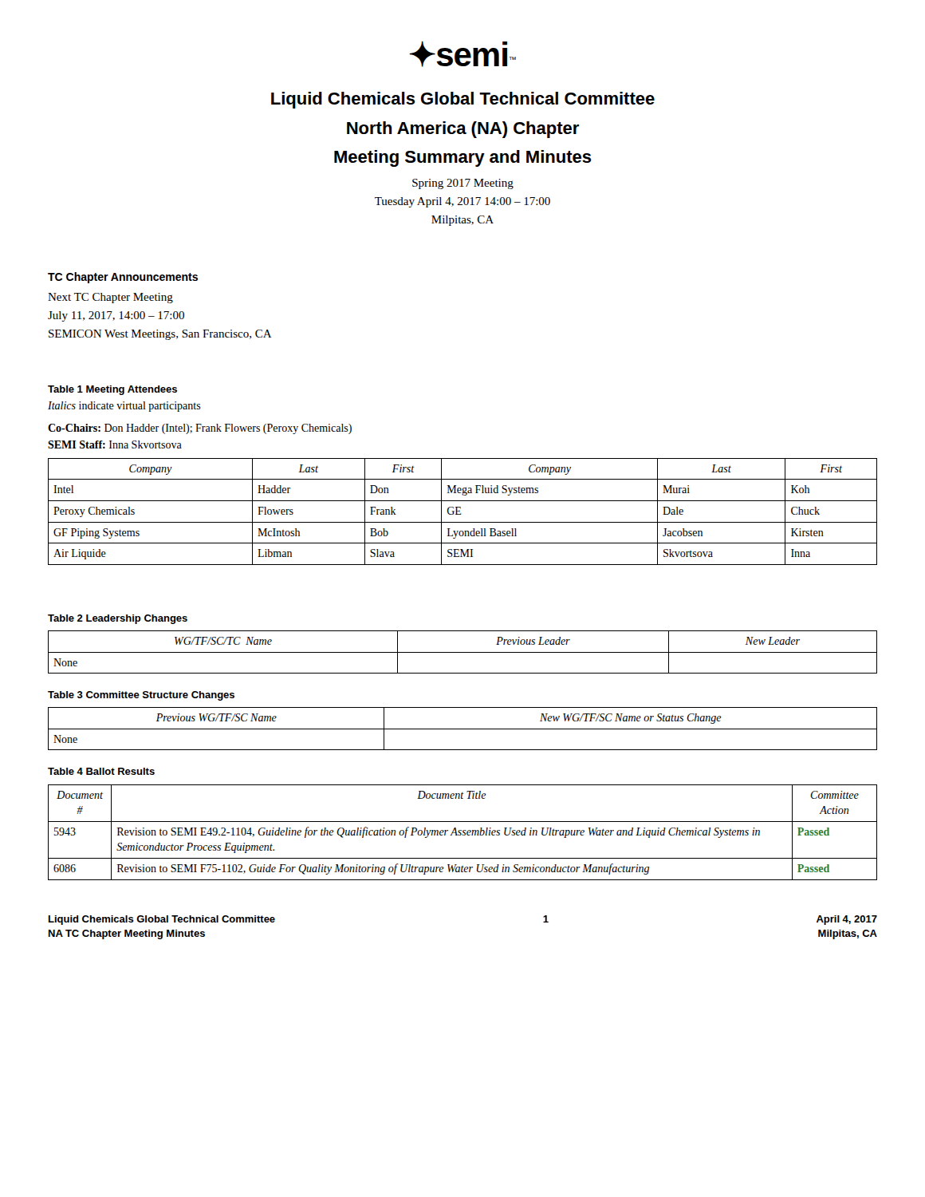✦semi™
Liquid Chemicals Global Technical Committee
North America (NA) Chapter
Meeting Summary and Minutes
Spring 2017 Meeting
Tuesday April 4, 2017 14:00 – 17:00
Milpitas, CA
TC Chapter Announcements
Next TC Chapter Meeting
July 11, 2017, 14:00 – 17:00
SEMICON West Meetings, San Francisco, CA
Table 1 Meeting Attendees
Italics indicate virtual participants
Co-Chairs: Don Hadder (Intel); Frank Flowers (Peroxy Chemicals)
SEMI Staff: Inna Skvortsova
| Company | Last | First | Company | Last | First |
| --- | --- | --- | --- | --- | --- |
| Intel | Hadder | Don | Mega Fluid Systems | Murai | Koh |
| Peroxy Chemicals | Flowers | Frank | GE | Dale | Chuck |
| GF Piping Systems | McIntosh | Bob | Lyondell Basell | Jacobsen | Kirsten |
| Air Liquide | Libman | Slava | SEMI | Skvortsova | Inna |
Table 2 Leadership Changes
| WG/TF/SC/TC Name | Previous Leader | New Leader |
| --- | --- | --- |
| None | | |
Table 3 Committee Structure Changes
| Previous WG/TF/SC Name | New WG/TF/SC Name or Status Change |
| --- | --- |
| None | |
Table 4 Ballot Results
| Document # | Document Title | Committee Action |
| --- | --- | --- |
| 5943 | Revision to SEMI E49.2-1104, Guideline for the Qualification of Polymer Assemblies Used in Ultrapure Water and Liquid Chemical Systems in Semiconductor Process Equipment . | Passed |
| 6086 | Revision to SEMI F75-1102, Guide For Quality Monitoring of Ultrapure Water Used in Semiconductor Manufacturing | Passed |
Liquid Chemicals Global Technical Committee
NA TC Chapter Meeting Minutes
1
April 4, 2017
Milpitas, CA